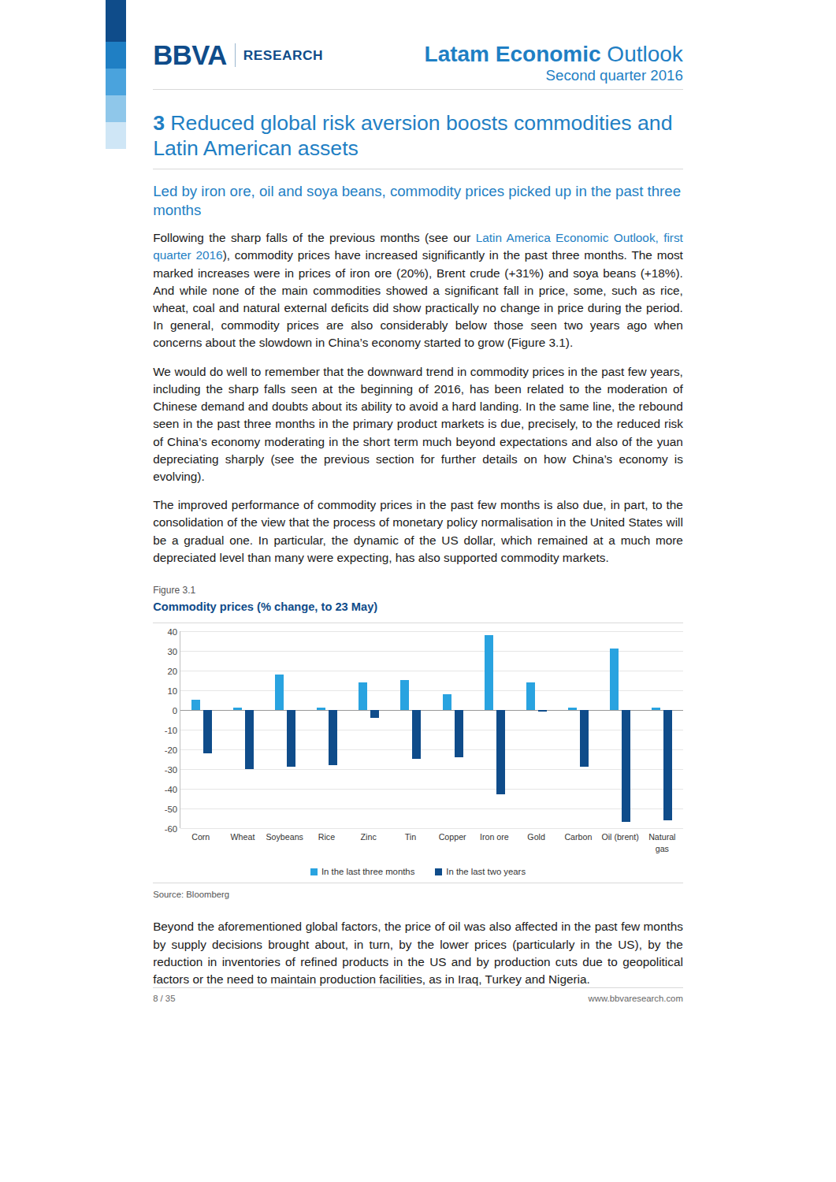BBVA
RESEARCH
Latam Economic Outlook
Second quarter 2016
3 Reduced global risk aversion boosts commodities and Latin American assets
Led by iron ore, oil and soya beans, commodity prices picked up in the past three months
Following the sharp falls of the previous months (see our Latin America Economic Outlook, first quarter 2016), commodity prices have increased significantly in the past three months. The most marked increases were in prices of iron ore (20%), Brent crude (+31%) and soya beans (+18%). And while none of the main commodities showed a significant fall in price, some, such as rice, wheat, coal and natural external deficits did show practically no change in price during the period. In general, commodity prices are also considerably below those seen two years ago when concerns about the slowdown in China’s economy started to grow (Figure 3.1).
We would do well to remember that the downward trend in commodity prices in the past few years, including the sharp falls seen at the beginning of 2016, has been related to the moderation of Chinese demand and doubts about its ability to avoid a hard landing. In the same line, the rebound seen in the past three months in the primary product markets is due, precisely, to the reduced risk of China’s economy moderating in the short term much beyond expectations and also of the yuan depreciating sharply (see the previous section for further details on how China’s economy is evolving).
The improved performance of commodity prices in the past few months is also due, in part, to the consolidation of the view that the process of monetary policy normalisation in the United States will be a gradual one. In particular, the dynamic of the US dollar, which remained at a much more depreciated level than many were expecting, has also supported commodity markets.
Figure 3.1
Commodity prices (% change, to 23 May)
40
30
20
10
0
-10
-20
-30
-40
-50
-60
Corn
Wheat
Soybeans
Rice
Zinc
Tin
Copper
Iron ore
Gold
Carbon
Oil (brent)
Natural gas
In the last three months
In the last two years
Source: Bloomberg
Beyond the aforementioned global factors, the price of oil was also affected in the past few months by supply decisions brought about, in turn, by the lower prices (particularly in the US), by the reduction in inventories of refined products in the US and by production cuts due to geopolitical factors or the need to maintain production facilities, as in Iraq, Turkey and Nigeria.
8 / 35
www.bbvaresearch.com